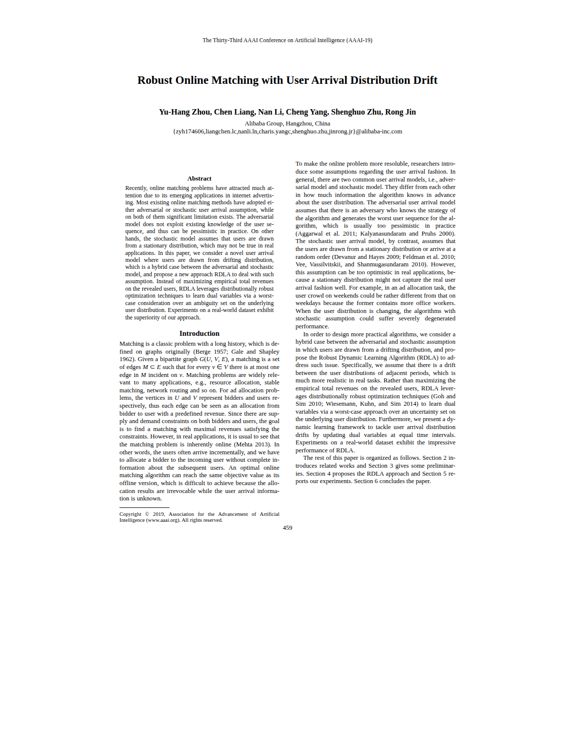The Thirty-Third AAAI Conference on Artificial Intelligence (AAAI-19)
Robust Online Matching with User Arrival Distribution Drift
Yu-Hang Zhou, Chen Liang, Nan Li, Cheng Yang, Shenghuo Zhu, Rong Jin
Alibaba Group, Hangzhou, China
{zyh174606,liangchen.lc,nanli.ln,charis.yangc,shenghuo.zhu,jinrong.jr}@alibaba-inc.com
Abstract
Recently, online matching problems have attracted much attention due to its emerging applications in internet advertising. Most existing online matching methods have adopted either adversarial or stochastic user arrival assumption, while on both of them significant limitation exists. The adversarial model does not exploit existing knowledge of the user sequence, and thus can be pessimistic in practice. On other hands, the stochastic model assumes that users are drawn from a stationary distribution, which may not be true in real applications. In this paper, we consider a novel user arrival model where users are drawn from drifting distribution, which is a hybrid case between the adversarial and stochastic model, and propose a new approach RDLA to deal with such assumption. Instead of maximizing empirical total revenues on the revealed users, RDLA leverages distributionally robust optimization techniques to learn dual variables via a worst-case consideration over an ambiguity set on the underlying user distribution. Experiments on a real-world dataset exhibit the superiority of our approach.
Introduction
Matching is a classic problem with a long history, which is defined on graphs originally (Berge 1957; Gale and Shapley 1962). Given a bipartite graph G(U, V, E), a matching is a set of edges M ⊂ E such that for every v ∈ V there is at most one edge in M incident on v. Matching problems are widely relevant to many applications, e.g., resource allocation, stable matching, network routing and so on. For ad allocation problems, the vertices in U and V represent bidders and users respectively, thus each edge can be seen as an allocation from bidder to user with a predefined revenue. Since there are supply and demand constraints on both bidders and users, the goal is to find a matching with maximal revenues satisfying the constraints. However, in real applications, it is usual to see that the matching problem is inherently online (Mehta 2013). In other words, the users often arrive incrementally, and we have to allocate a bidder to the incoming user without complete information about the subsequent users. An optimal online matching algorithm can reach the same objective value as its offline version, which is difficult to achieve because the allocation results are irrevocable while the user arrival information is unknown.
Copyright © 2019, Association for the Advancement of Artificial Intelligence (www.aaai.org). All rights reserved.
To make the online problem more resoluble, researchers introduce some assumptions regarding the user arrival fashion. In general, there are two common user arrival models, i.e., adversarial model and stochastic model. They differ from each other in how much information the algorithm knows in advance about the user distribution. The adversarial user arrival model assumes that there is an adversary who knows the strategy of the algorithm and generates the worst user sequence for the algorithm, which is usually too pessimistic in practice (Aggarwal et al. 2011; Kalyanasundaram and Pruhs 2000). The stochastic user arrival model, by contrast, assumes that the users are drawn from a stationary distribution or arrive at a random order (Devanur and Hayes 2009; Feldman et al. 2010; Vee, Vassilvitskii, and Shanmugasundaram 2010). However, this assumption can be too optimistic in real applications, because a stationary distribution might not capture the real user arrival fashion well. For example, in an ad allocation task, the user crowd on weekends could be rather different from that on weekdays because the former contains more office workers. When the user distribution is changing, the algorithms with stochastic assumption could suffer severely degenerated performance.
In order to design more practical algorithms, we consider a hybrid case between the adversarial and stochastic assumption in which users are drawn from a drifting distribution, and propose the Robust Dynamic Learning Algorithm (RDLA) to address such issue. Specifically, we assume that there is a drift between the user distributions of adjacent periods, which is much more realistic in real tasks. Rather than maximizing the empirical total revenues on the revealed users, RDLA leverages distributionally robust optimization techniques (Goh and Sim 2010; Wiesemann, Kuhn, and Sim 2014) to learn dual variables via a worst-case approach over an uncertainty set on the underlying user distribution. Furthermore, we present a dynamic learning framework to tackle user arrival distribution drifts by updating dual variables at equal time intervals. Experiments on a real-world dataset exhibit the impressive performance of RDLA.
The rest of this paper is organized as follows. Section 2 introduces related works and Section 3 gives some preliminaries. Section 4 proposes the RDLA approach and Section 5 reports our experiments. Section 6 concludes the paper.
459